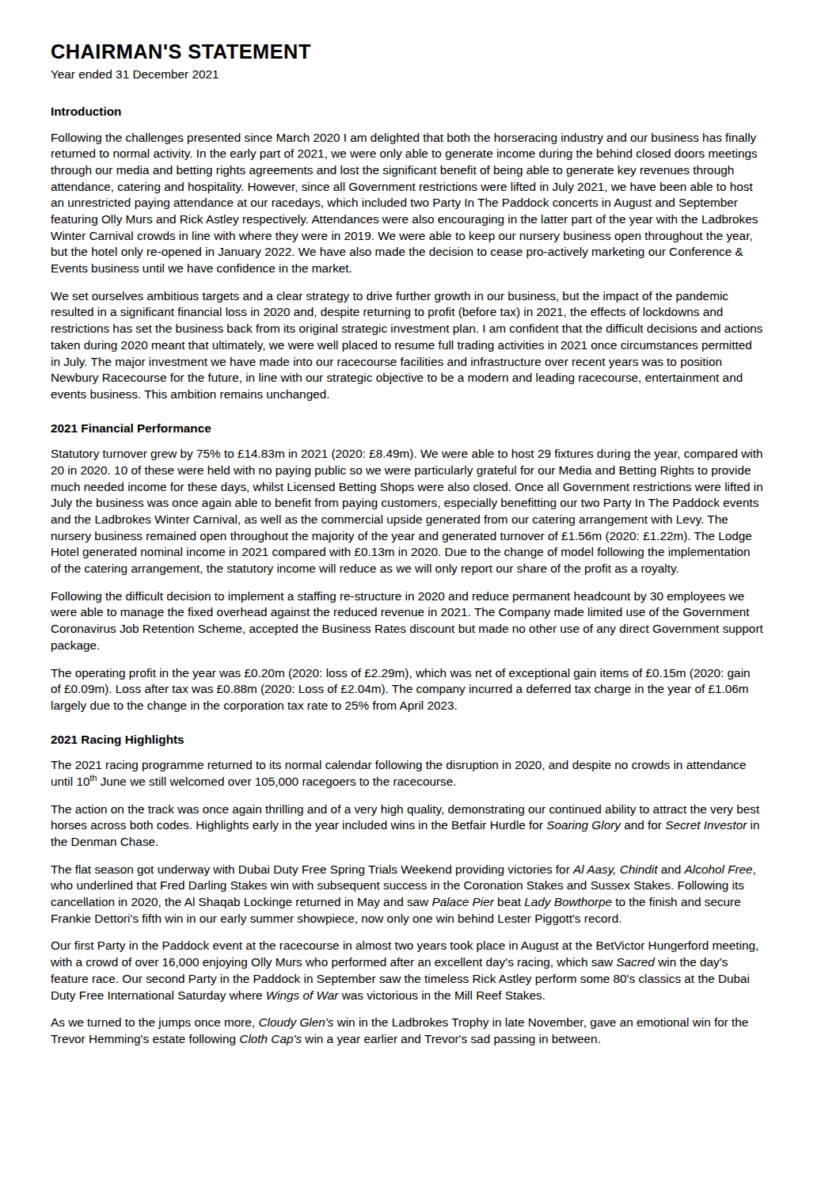CHAIRMAN'S STATEMENT
Year ended 31 December 2021
Introduction
Following the challenges presented since March 2020 I am delighted that both the horseracing industry and our business has finally returned to normal activity. In the early part of 2021, we were only able to generate income during the behind closed doors meetings through our media and betting rights agreements and lost the significant benefit of being able to generate key revenues through attendance, catering and hospitality. However, since all Government restrictions were lifted in July 2021, we have been able to host an unrestricted paying attendance at our racedays, which included two Party In The Paddock concerts in August and September featuring Olly Murs and Rick Astley respectively. Attendances were also encouraging in the latter part of the year with the Ladbrokes Winter Carnival crowds in line with where they were in 2019. We were able to keep our nursery business open throughout the year, but the hotel only re-opened in January 2022. We have also made the decision to cease pro-actively marketing our Conference & Events business until we have confidence in the market.
We set ourselves ambitious targets and a clear strategy to drive further growth in our business, but the impact of the pandemic resulted in a significant financial loss in 2020 and, despite returning to profit (before tax) in 2021, the effects of lockdowns and restrictions has set the business back from its original strategic investment plan. I am confident that the difficult decisions and actions taken during 2020 meant that ultimately, we were well placed to resume full trading activities in 2021 once circumstances permitted in July. The major investment we have made into our racecourse facilities and infrastructure over recent years was to position Newbury Racecourse for the future, in line with our strategic objective to be a modern and leading racecourse, entertainment and events business. This ambition remains unchanged.
2021 Financial Performance
Statutory turnover grew by 75% to £14.83m in 2021 (2020: £8.49m). We were able to host 29 fixtures during the year, compared with 20 in 2020. 10 of these were held with no paying public so we were particularly grateful for our Media and Betting Rights to provide much needed income for these days, whilst Licensed Betting Shops were also closed. Once all Government restrictions were lifted in July the business was once again able to benefit from paying customers, especially benefitting our two Party In The Paddock events and the Ladbrokes Winter Carnival, as well as the commercial upside generated from our catering arrangement with Levy. The nursery business remained open throughout the majority of the year and generated turnover of £1.56m (2020: £1.22m). The Lodge Hotel generated nominal income in 2021 compared with £0.13m in 2020. Due to the change of model following the implementation of the catering arrangement, the statutory income will reduce as we will only report our share of the profit as a royalty.
Following the difficult decision to implement a staffing re-structure in 2020 and reduce permanent headcount by 30 employees we were able to manage the fixed overhead against the reduced revenue in 2021. The Company made limited use of the Government Coronavirus Job Retention Scheme, accepted the Business Rates discount but made no other use of any direct Government support package.
The operating profit in the year was £0.20m (2020: loss of £2.29m), which was net of exceptional gain items of £0.15m (2020: gain of £0.09m). Loss after tax was £0.88m (2020: Loss of £2.04m). The company incurred a deferred tax charge in the year of £1.06m largely due to the change in the corporation tax rate to 25% from April 2023.
2021 Racing Highlights
The 2021 racing programme returned to its normal calendar following the disruption in 2020, and despite no crowds in attendance until 10th June we still welcomed over 105,000 racegoers to the racecourse.
The action on the track was once again thrilling and of a very high quality, demonstrating our continued ability to attract the very best horses across both codes. Highlights early in the year included wins in the Betfair Hurdle for Soaring Glory and for Secret Investor in the Denman Chase.
The flat season got underway with Dubai Duty Free Spring Trials Weekend providing victories for Al Aasy, Chindit and Alcohol Free, who underlined that Fred Darling Stakes win with subsequent success in the Coronation Stakes and Sussex Stakes. Following its cancellation in 2020, the Al Shaqab Lockinge returned in May and saw Palace Pier beat Lady Bowthorpe to the finish and secure Frankie Dettori's fifth win in our early summer showpiece, now only one win behind Lester Piggott's record.
Our first Party in the Paddock event at the racecourse in almost two years took place in August at the BetVictor Hungerford meeting, with a crowd of over 16,000 enjoying Olly Murs who performed after an excellent day's racing, which saw Sacred win the day's feature race. Our second Party in the Paddock in September saw the timeless Rick Astley perform some 80's classics at the Dubai Duty Free International Saturday where Wings of War was victorious in the Mill Reef Stakes.
As we turned to the jumps once more, Cloudy Glen's win in the Ladbrokes Trophy in late November, gave an emotional win for the Trevor Hemming's estate following Cloth Cap's win a year earlier and Trevor's sad passing in between.